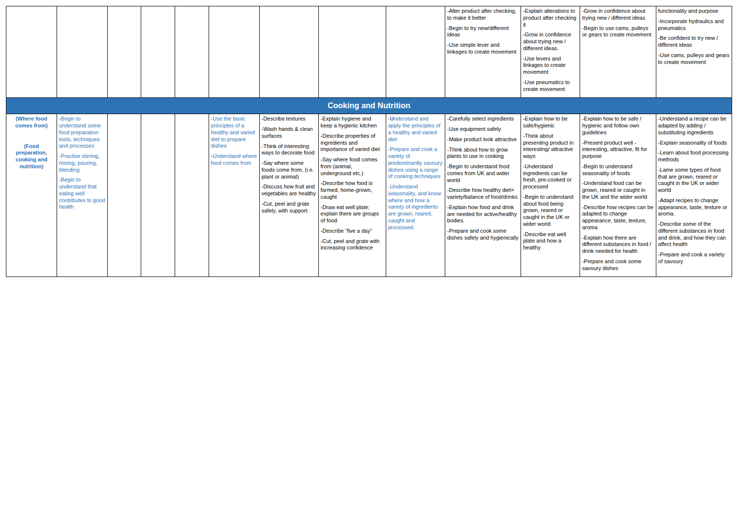| | | | | | | | | | -Alter product after checking, to make it better -Begin to try new/different ideas -Use simple lever and linkages to create movement | -Explain alterations to product after checking it -Grow in confidence about trying new / different ideas. -Use levers and linkages to create movement -Use pneumatics to create movement | -Grow in confidence about trying new / different ideas -Begin to use cams, pulleys or gears to create movement | functionality and purpose -Incorporate hydraulics and pneumatics -Be confident to try new / different ideas -Use cams, pulleys and gears to create movement |
| Cooking and Nutrition |
| (Where food comes from) (Food preparation, cooking and nutrition) | -Begin to understand some food preparation tools, techniques and processes -Practise stirring, mixing, pouring, blending -Begin to understand that eating well contributes to good health | | | | -Use the basic principles of a healthy and varied diet to prepare dishes -Understand where food comes from | -Describe textures -Wash hands & clean surfaces -Think of interesting ways to decorate food -Say where some foods come from, (i.e. plant or animal) -Discuss how fruit and vegetables are healthy -Cut, peel and grate safely, with support | -Explain hygiene and keep a hygienic kitchen -Describe properties of ingredients and importance of varied diet -Say where food comes from (animal, underground etc.) -Describe how food is farmed, home-grown, caught -Draw eat well plate; explain there are groups of food -Describe “five a day” -Cut, peel and grate with increasing confidence | - U nderstand and apply the principles of a healthy and varied diet -Prepare and cook a variety of predominantly savoury dishes using a range of cooking techniques -Understand seasonality, and know where and how a variety of ingredients are grown, reared, caught and processed. | -Carefully select ingredients -Use equipment safely -Make product look attractive -Think about how to grow plants to use in cooking -Begin to understand food comes from UK and wider world -Describe how healthy diet= variety/balance of food/drinks -Explain how food and drink are needed for active/healthy bodies. -Prepare and cook some dishes safely and hygienically | -Explain how to be safe/hygienic -Think about presenting product in interesting/ attractive ways -Understand ingredients can be fresh, pre-cooked or processed -Begin to understand about food being grown, reared or caught in the UK or wider world -Describe eat well plate and how a healthy | -Explain how to be safe / hygienic and follow own guidelines -Present product well - interesting, attractive, fit for purpose -Begin to understand seasonality of foods -Understand food can be grown, reared or caught in the UK and the wider world -Describe how recipes can be adapted to change appearance, taste, texture, aroma -Explain how there are different substances in food / drink needed for health -Prepare and cook some savoury dishes | -Understand a recipe can be adapted by adding / substituting ingredients -Explain seasonality of foods -Learn about food processing methods -Lame some types of food that are grown, reared or caught in the UK or wider world -Adapt recipes to change appearance, taste, texture or aroma. -Describe some of the different substances in food and drink, and how they can affect health -Prepare and cook a variety of savoury |